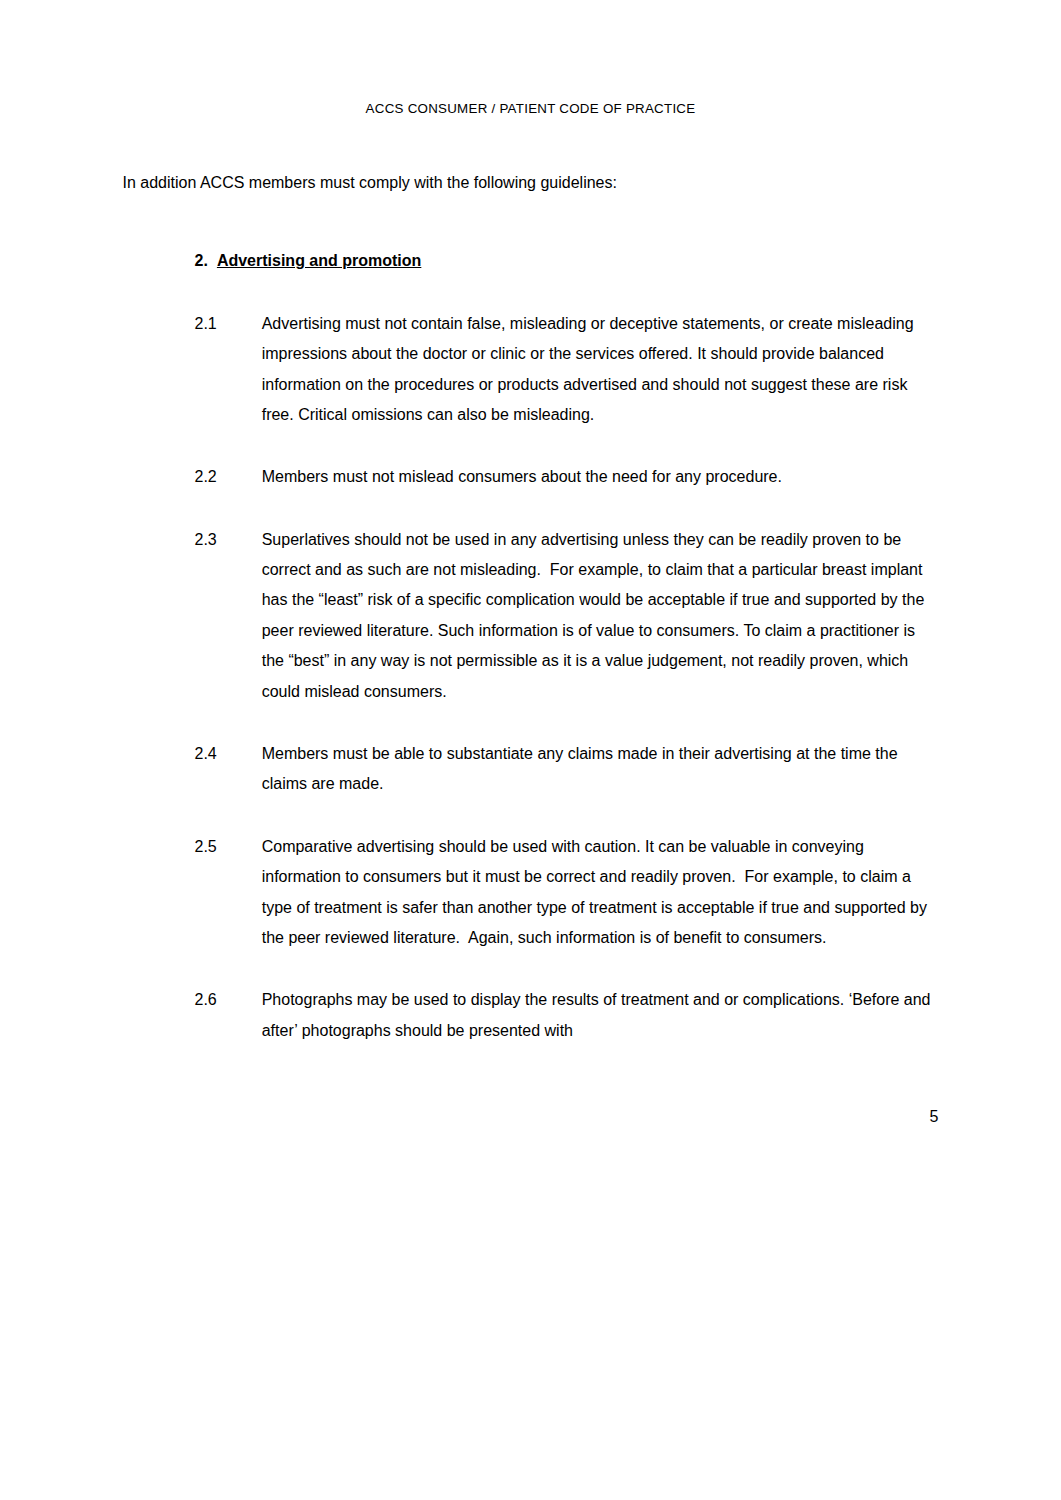ACCS CONSUMER / PATIENT CODE OF PRACTICE
In addition ACCS members must comply with the following guidelines:
2. Advertising and promotion
2.1 Advertising must not contain false, misleading or deceptive statements, or create misleading impressions about the doctor or clinic or the services offered. It should provide balanced information on the procedures or products advertised and should not suggest these are risk free. Critical omissions can also be misleading.
2.2 Members must not mislead consumers about the need for any procedure.
2.3 Superlatives should not be used in any advertising unless they can be readily proven to be correct and as such are not misleading. For example, to claim that a particular breast implant has the “least” risk of a specific complication would be acceptable if true and supported by the peer reviewed literature. Such information is of value to consumers. To claim a practitioner is the “best” in any way is not permissible as it is a value judgement, not readily proven, which could mislead consumers.
2.4 Members must be able to substantiate any claims made in their advertising at the time the claims are made.
2.5 Comparative advertising should be used with caution. It can be valuable in conveying information to consumers but it must be correct and readily proven. For example, to claim a type of treatment is safer than another type of treatment is acceptable if true and supported by the peer reviewed literature. Again, such information is of benefit to consumers.
2.6 Photographs may be used to display the results of treatment and or complications. ‘Before and after’ photographs should be presented with
5